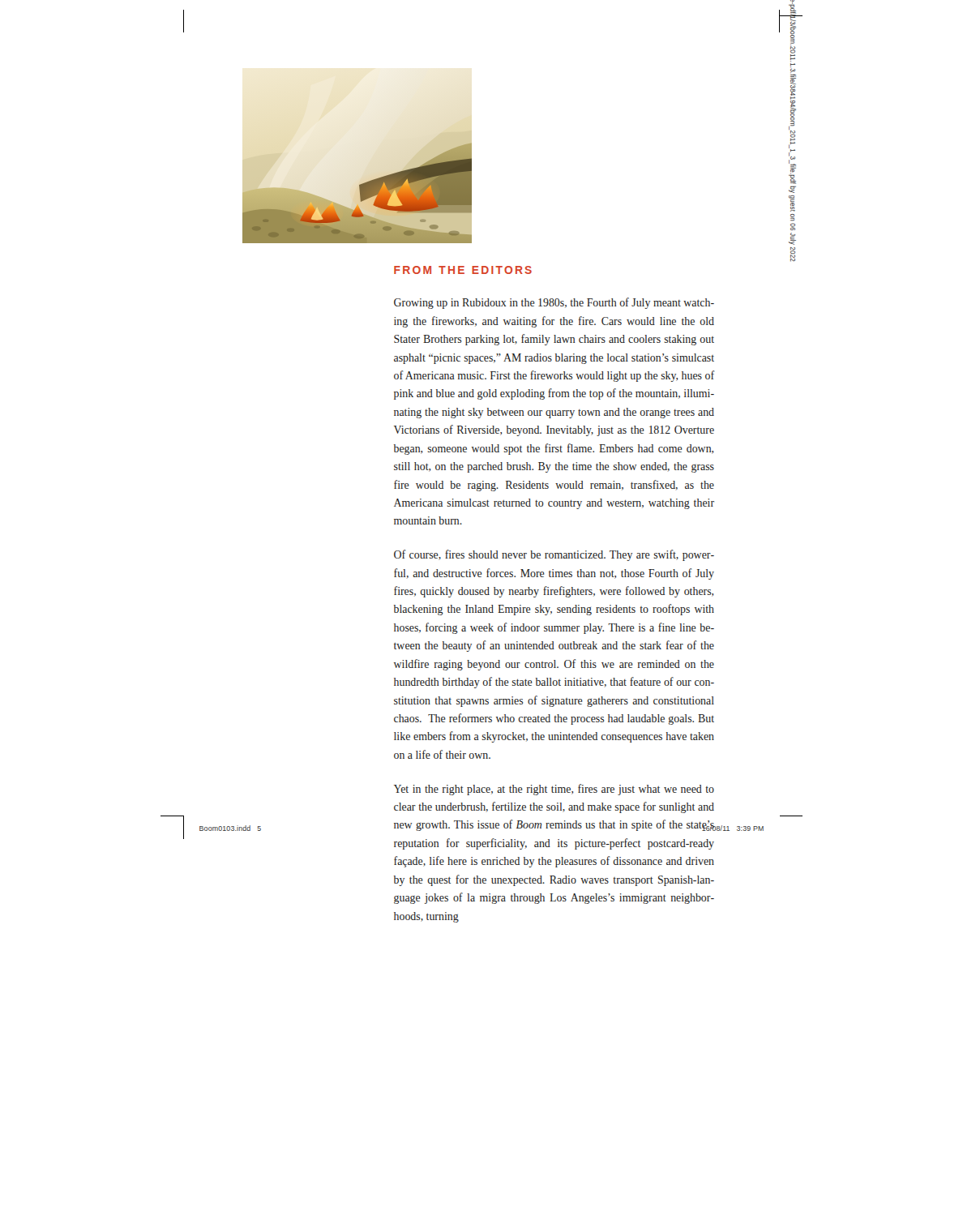From the Editors
Growing up in Rubidoux in the 1980s, the Fourth of July meant watching the fireworks, and waiting for the fire. Cars would line the old Stater Brothers parking lot, family lawn chairs and coolers staking out asphalt “picnic spaces,” AM radios blaring the local station’s simulcast of Americana music. First the fireworks would light up the sky, hues of pink and blue and gold exploding from the top of the mountain, illuminating the night sky between our quarry town and the orange trees and Victorians of Riverside, beyond. Inevitably, just as the 1812 Overture began, someone would spot the first flame. Embers had come down, still hot, on the parched brush. By the time the show ended, the grass fire would be raging. Residents would remain, transfixed, as the Americana simulcast returned to country and western, watching their mountain burn.
Of course, fires should never be romanticized. They are swift, powerful, and destructive forces. More times than not, those Fourth of July fires, quickly doused by nearby firefighters, were followed by others, blackening the Inland Empire sky, sending residents to rooftops with hoses, forcing a week of indoor summer play. There is a fine line between the beauty of an unintended outbreak and the stark fear of the wildfire raging beyond our control. Of this we are reminded on the hundredth birthday of the state ballot initiative, that feature of our constitution that spawns armies of signature gatherers and constitutional chaos. The reformers who created the process had laudable goals. But like embers from a skyrocket, the unintended consequences have taken on a life of their own.
Yet in the right place, at the right time, fires are just what we need to clear the underbrush, fertilize the soil, and make space for sunlight and new growth. This issue of Boom reminds us that in spite of the state’s reputation for superficiality, and its picture-perfect postcard-ready façade, life here is enriched by the pleasures of dissonance and driven by the quest for the unexpected. Radio waves transport Spanish-language jokes of la migra through Los Angeles’s immigrant neighborhoods, turning
Downloaded from http://online.ucpress.edu/boom/article-pdf/1/3/boom.2011.1.3.file/384194/boom_2011_1_3_file.pdf by guest on 06 July 2022
Boom0103.indd 5 16/08/11 3:39 PM